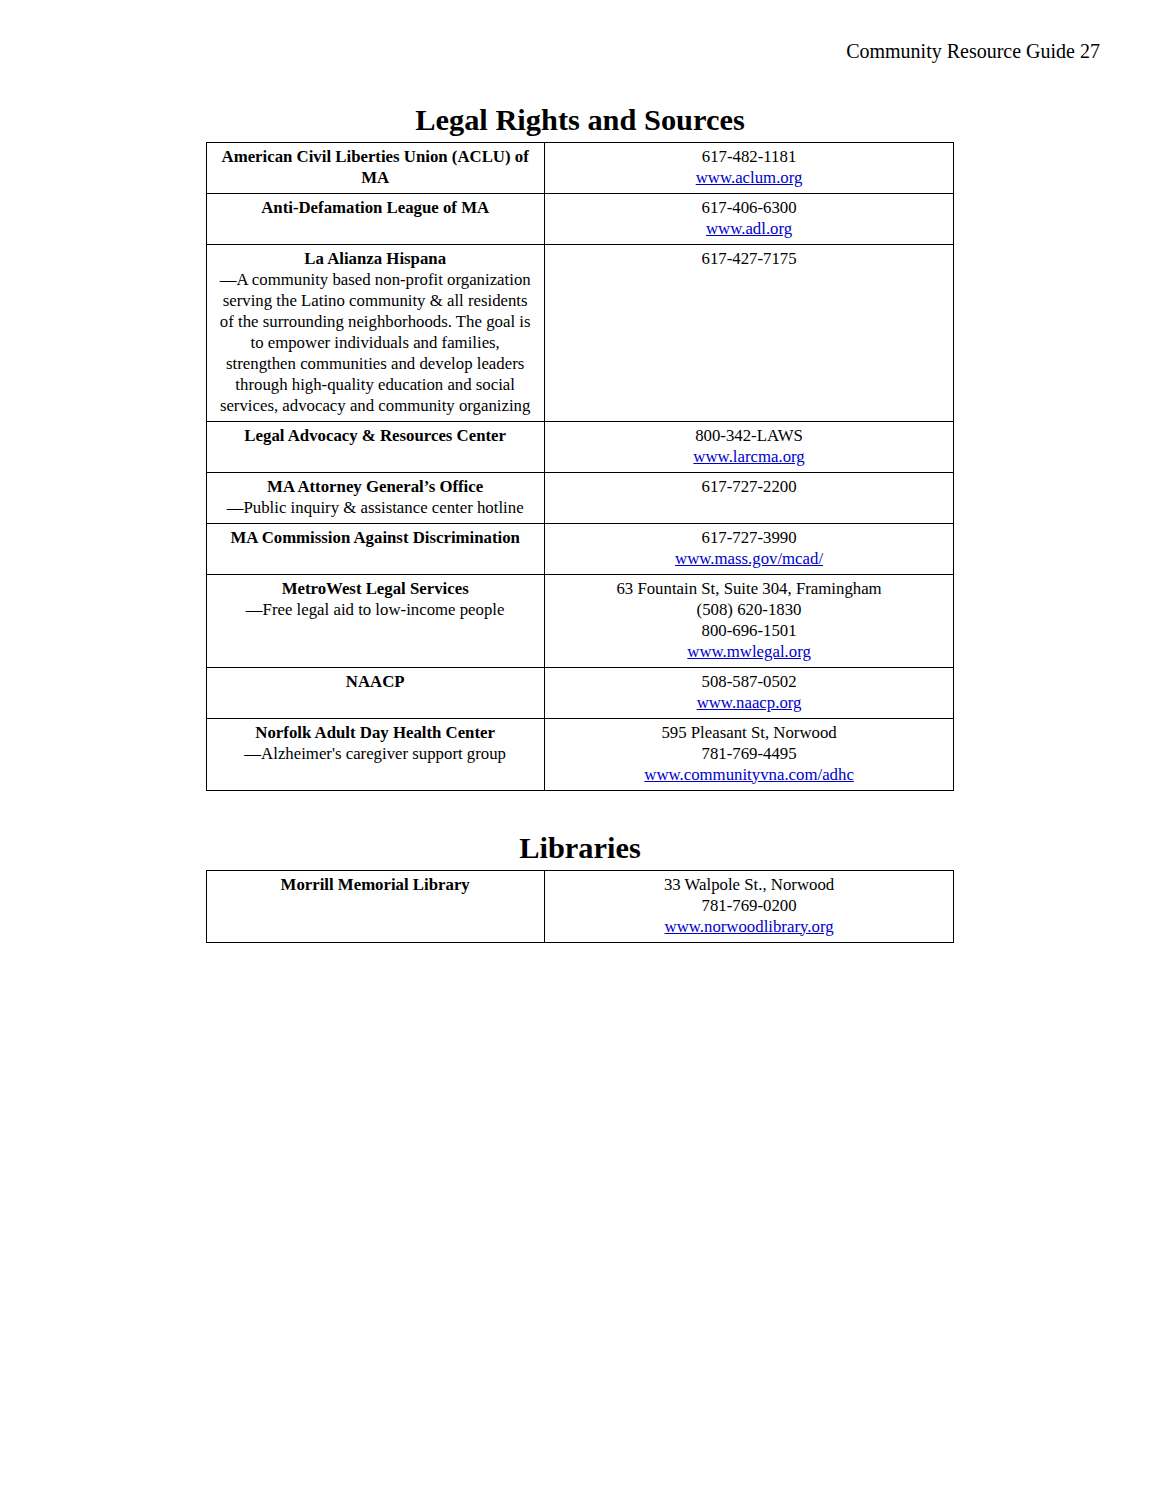Community Resource Guide 27
Legal Rights and Sources
| American Civil Liberties Union (ACLU) of MA | 617-482-1181 www.aclum.org |
| Anti-Defamation League of MA | 617-406-6300 www.adl.org |
| La Alianza Hispana —A community based non-profit organization serving the Latino community & all residents of the surrounding neighborhoods. The goal is to empower individuals and families, strengthen communities and develop leaders through high-quality education and social services, advocacy and community organizing | 617-427-7175 |
| Legal Advocacy & Resources Center | 800-342-LAWS www.larcma.org |
| MA Attorney General’s Office —Public inquiry & assistance center hotline | 617-727-2200 |
| MA Commission Against Discrimination | 617-727-3990 www.mass.gov/mcad/ |
| MetroWest Legal Services —Free legal aid to low-income people | 63 Fountain St, Suite 304, Framingham (508) 620-1830 800-696-1501 www.mwlegal.org |
| NAACP | 508-587-0502 www.naacp.org |
| Norfolk Adult Day Health Center —Alzheimer's caregiver support group | 595 Pleasant St, Norwood 781-769-4495 www.communityvna.com/adhc |
Libraries
| Morrill Memorial Library | 33 Walpole St., Norwood 781-769-0200 www.norwoodlibrary.org |